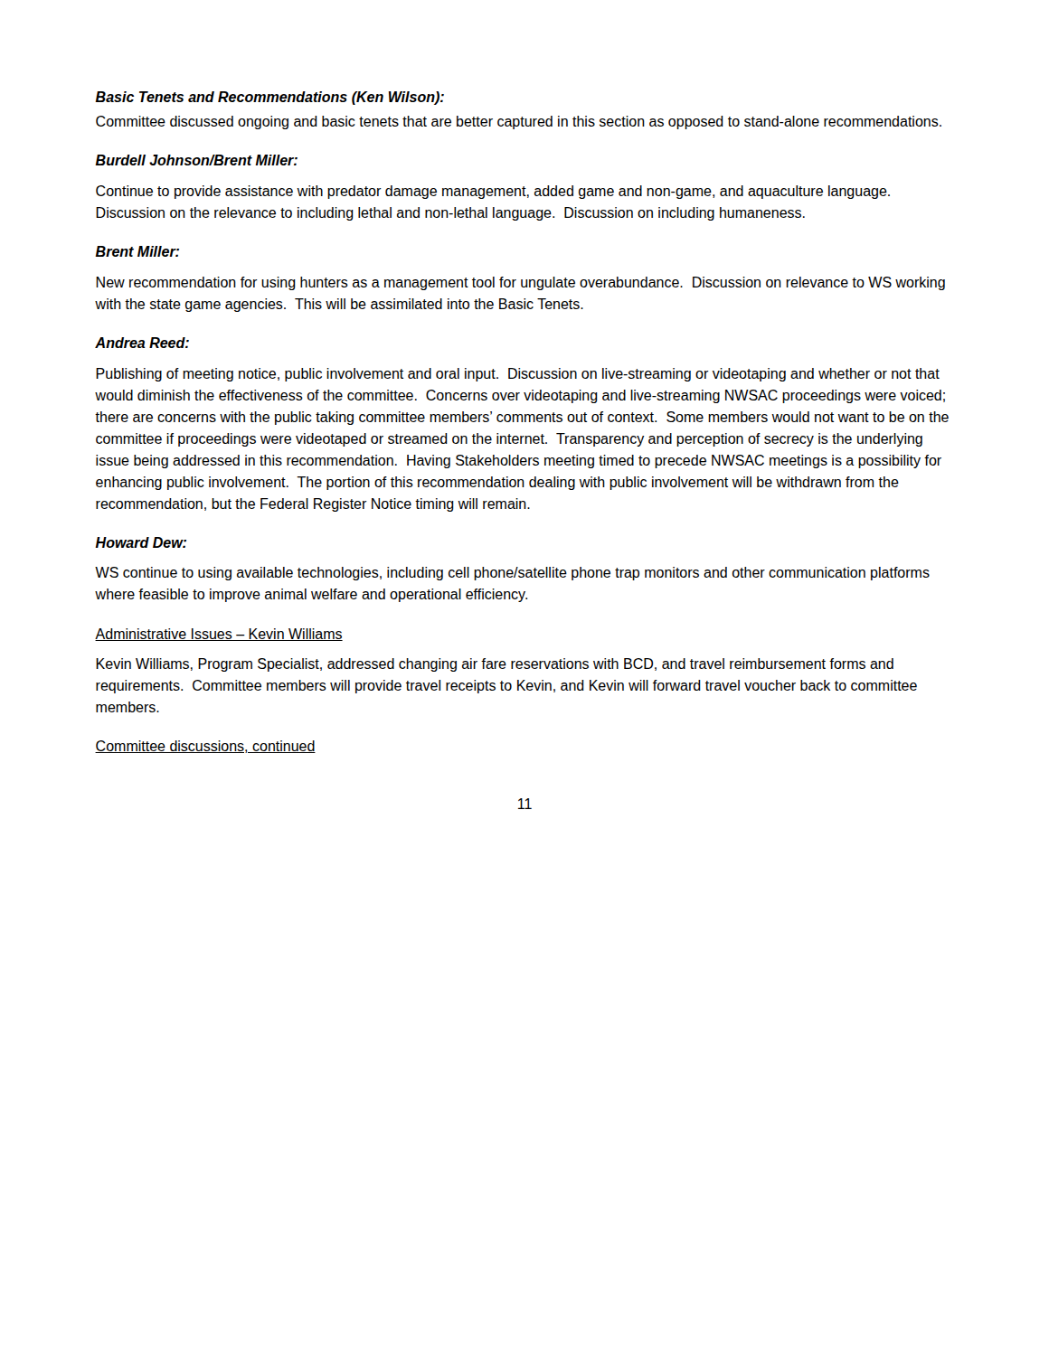Basic Tenets and Recommendations (Ken Wilson):
Committee discussed ongoing and basic tenets that are better captured in this section as opposed to stand-alone recommendations.
Burdell Johnson/Brent Miller:
Continue to provide assistance with predator damage management, added game and non-game, and aquaculture language. Discussion on the relevance to including lethal and non-lethal language. Discussion on including humaneness.
Brent Miller:
New recommendation for using hunters as a management tool for ungulate overabundance. Discussion on relevance to WS working with the state game agencies. This will be assimilated into the Basic Tenets.
Andrea Reed:
Publishing of meeting notice, public involvement and oral input. Discussion on live-streaming or videotaping and whether or not that would diminish the effectiveness of the committee. Concerns over videotaping and live-streaming NWSAC proceedings were voiced; there are concerns with the public taking committee members’ comments out of context. Some members would not want to be on the committee if proceedings were videotaped or streamed on the internet. Transparency and perception of secrecy is the underlying issue being addressed in this recommendation. Having Stakeholders meeting timed to precede NWSAC meetings is a possibility for enhancing public involvement. The portion of this recommendation dealing with public involvement will be withdrawn from the recommendation, but the Federal Register Notice timing will remain.
Howard Dew:
WS continue to using available technologies, including cell phone/satellite phone trap monitors and other communication platforms where feasible to improve animal welfare and operational efficiency.
Administrative Issues – Kevin Williams
Kevin Williams, Program Specialist, addressed changing air fare reservations with BCD, and travel reimbursement forms and requirements. Committee members will provide travel receipts to Kevin, and Kevin will forward travel voucher back to committee members.
Committee discussions, continued
11